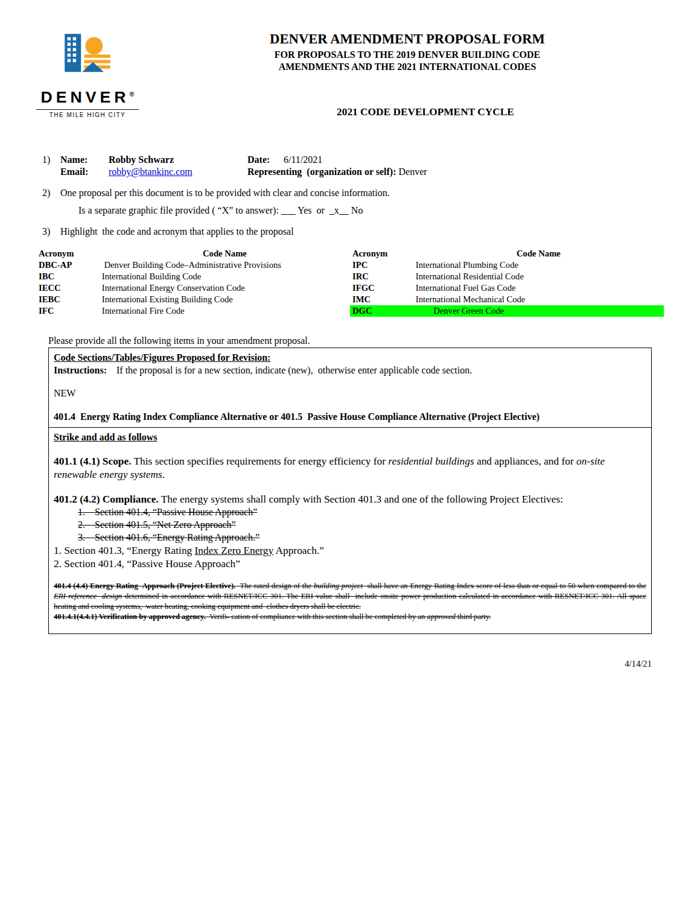DENVER®
THE MILE HIGH CITY
DENVER AMENDMENT PROPOSAL FORM
FOR PROPOSALS TO THE 2019 DENVER BUILDING CODE
AMENDMENTS AND THE 2021 INTERNATIONAL CODES
2021 CODE DEVELOPMENT CYCLE
1)
Name: Robby Schwarz Date: 6/11/2021
Email: robby@btankinc.com Representing (organization or self): Denver
2)
One proposal per this document is to be provided with clear and concise information.
Is a separate graphic file provided ( “X” to answer): ___ Yes or _x__ No
3)
Highlight the code and acronym that applies to the proposal
| Acronym | Code Name | Acronym | Code Name |
| --- | --- | --- | --- |
| DBC-AP | Denver Building Code–Administrative Provisions | IPC | International Plumbing Code |
| IBC | International Building Code | IRC | International Residential Code |
| IECC | International Energy Conservation Code | IFGC | International Fuel Gas Code |
| IEBC | International Existing Building Code | IMC | International Mechanical Code |
| IFC | International Fire Code | DGC | Denver Green Code |
Please provide all the following items in your amendment proposal.
Code Sections/Tables/Figures Proposed for Revision:
Instructions: If the proposal is for a new section, indicate (new), otherwise enter applicable code section.
NEW
401.4 Energy Rating Index Compliance Alternative or 401.5 Passive House Compliance Alternative (Project Elective)
Strike and add as follows
401.1 (4.1) Scope. This section specifies requirements for energy efficiency for residential buildings and appliances, and for on-site renewable energy systems.
401.2 (4.2) Compliance. The energy systems shall comply with Section 401.3 and one of the following Project Electives:
1. Section 401.4, “Passive House Approach”
2. Section 401.5, “Net Zero Approach”
3. Section 401.6, “Energy Rating Approach.”
1. Section 401.3, “Energy Rating Index Zero Energy Approach.”
2. Section 401.4, “Passive House Approach”
401.4 (4.4) Energy Rating Approach (Project Elective). The rated design of the building project shall have an Energy Rating Index score of less than or equal to 50 when compared to the ERI reference design determined in accordance with RESNET/ICC 301. The ERI value shall include onsite power production calculated in accordance with RESNET/ICC 301. All space heating and cooling systems, water heating, cooking equipment and clothes dryers shall be electric.
401.4.1(4.4.1) Verification by approved agency. Verifi- cation of compliance with this section shall be completed by an approved third party.
4/14/21